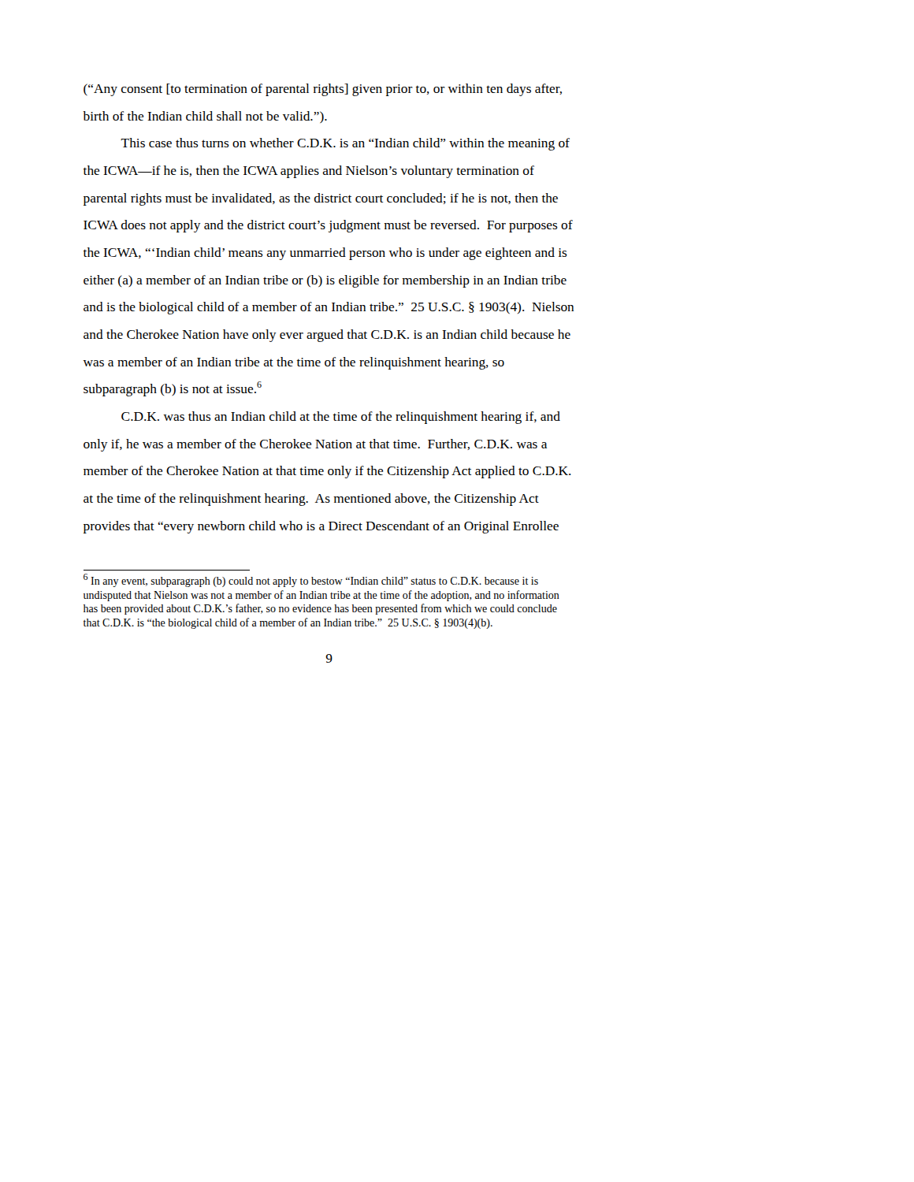(“Any consent [to termination of parental rights] given prior to, or within ten days after, birth of the Indian child shall not be valid.”).
This case thus turns on whether C.D.K. is an “Indian child” within the meaning of the ICWA—if he is, then the ICWA applies and Nielson’s voluntary termination of parental rights must be invalidated, as the district court concluded; if he is not, then the ICWA does not apply and the district court’s judgment must be reversed. For purposes of the ICWA, “‘Indian child’ means any unmarried person who is under age eighteen and is either (a) a member of an Indian tribe or (b) is eligible for membership in an Indian tribe and is the biological child of a member of an Indian tribe.” 25 U.S.C. § 1903(4). Nielson and the Cherokee Nation have only ever argued that C.D.K. is an Indian child because he was a member of an Indian tribe at the time of the relinquishment hearing, so subparagraph (b) is not at issue.6
C.D.K. was thus an Indian child at the time of the relinquishment hearing if, and only if, he was a member of the Cherokee Nation at that time. Further, C.D.K. was a member of the Cherokee Nation at that time only if the Citizenship Act applied to C.D.K. at the time of the relinquishment hearing. As mentioned above, the Citizenship Act provides that “every newborn child who is a Direct Descendant of an Original Enrollee
6 In any event, subparagraph (b) could not apply to bestow “Indian child” status to C.D.K. because it is undisputed that Nielson was not a member of an Indian tribe at the time of the adoption, and no information has been provided about C.D.K.’s father, so no evidence has been presented from which we could conclude that C.D.K. is “the biological child of a member of an Indian tribe.” 25 U.S.C. § 1903(4)(b).
9